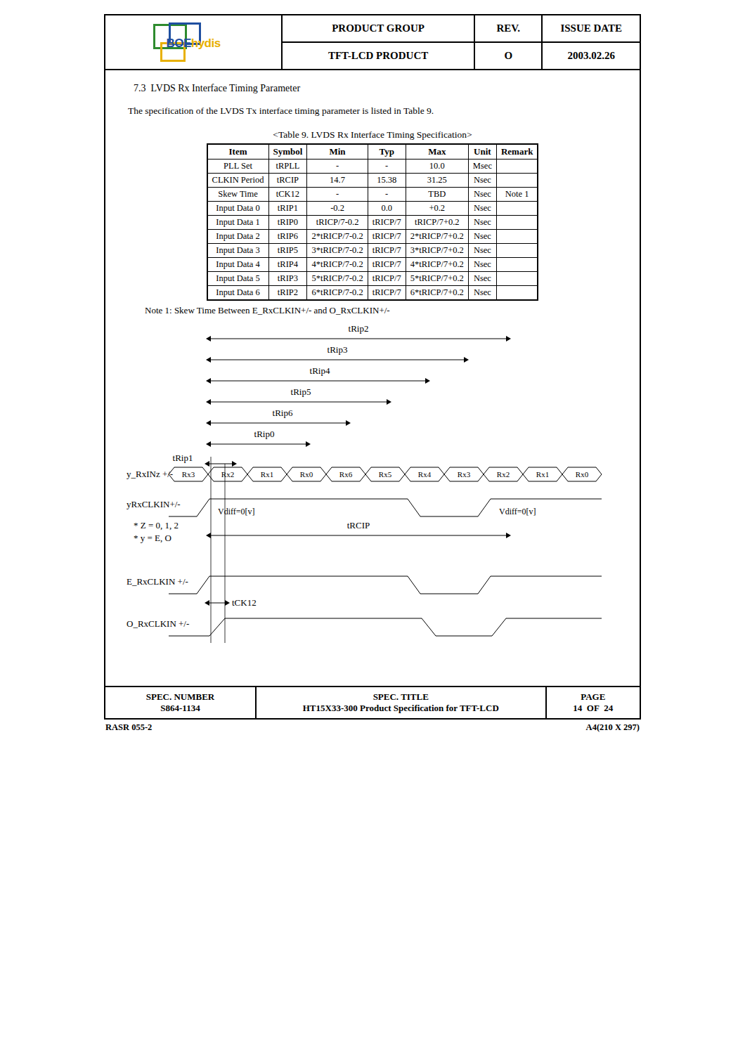BOE hydis
PRODUCT GROUP
REV.
ISSUE DATE
TFT-LCD PRODUCT
O
2003.02.26
7.3 LVDS Rx Interface Timing Parameter
The specification of the LVDS Tx interface timing parameter is listed in Table 9.
<Table 9. LVDS Rx Interface Timing Specification>
| Item | Symbol | Min | Typ | Max | Unit | Remark |
| --- | --- | --- | --- | --- | --- | --- |
| PLL Set | tRPLL | - | - | 10.0 | Msec | |
| CLKIN Period | tRCIP | 14.7 | 15.38 | 31.25 | Nsec | |
| Skew Time | tCK12 | - | - | TBD | Nsec | Note 1 |
| Input Data 0 | tRIP1 | -0.2 | 0.0 | +0.2 | Nsec | |
| Input Data 1 | tRIP0 | tRICP/7-0.2 | tRICP/7 | tRICP/7+0.2 | Nsec | |
| Input Data 2 | tRIP6 | 2*tRICP/7-0.2 | tRICP/7 | 2*tRICP/7+0.2 | Nsec | |
| Input Data 3 | tRIP5 | 3*tRICP/7-0.2 | tRICP/7 | 3*tRICP/7+0.2 | Nsec | |
| Input Data 4 | tRIP4 | 4*tRICP/7-0.2 | tRICP/7 | 4*tRICP/7+0.2 | Nsec | |
| Input Data 5 | tRIP3 | 5*tRICP/7-0.2 | tRICP/7 | 5*tRICP/7+0.2 | Nsec | |
| Input Data 6 | tRIP2 | 6*tRICP/7-0.2 | tRICP/7 | 6*tRICP/7+0.2 | Nsec | |
Note 1: Skew Time Between E_RxCLKIN+/- and O_RxCLKIN+/-
tRip2 tRip3 tRip4 tRip5 tRip6 tRip0 tRip1 Rx3 Rx2 Rx1 Rx0 Rx6 Rx5 Rx4 Rx3 Rx2 Rx1 Rx0 y_RxINz +/- yRxCLKIN+/- Vdiff=0[v] Vdiff=0[v] tRCIP * Z = 0, 1, 2 * y = E, O E_RxCLKIN +/- tCK12 O_RxCLKIN +/-
SPEC. NUMBER
S864-1134
SPEC. TITLE
HT15X33-300 Product Specification for TFT-LCD
PAGE
14 OF 24
RASR 055-2
A4(210 X 297)